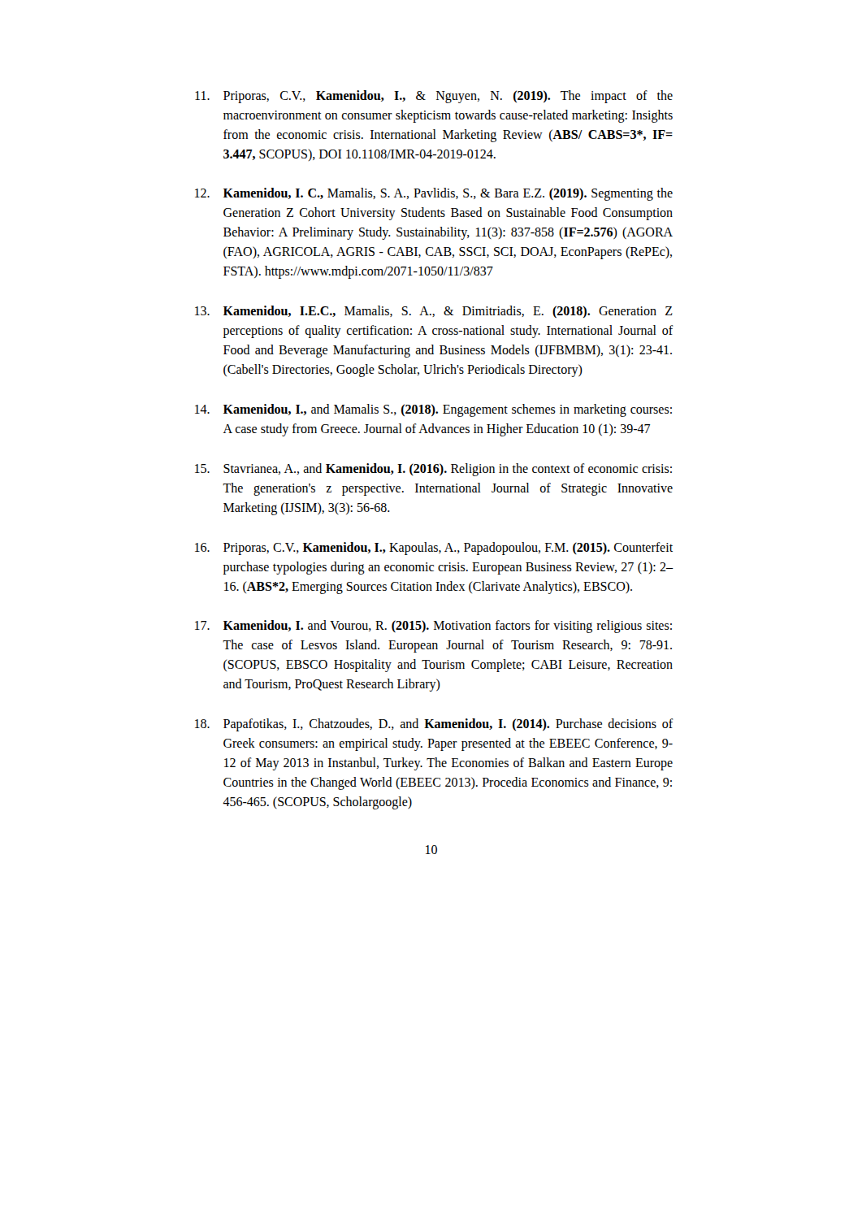11. Priporas, C.V., Kamenidou, I., & Nguyen, N. (2019). The impact of the macroenvironment on consumer skepticism towards cause-related marketing: Insights from the economic crisis. International Marketing Review (ABS/ CABS=3*, IF= 3.447, SCOPUS), DOI 10.1108/IMR-04-2019-0124.
12. Kamenidou, I. C., Mamalis, S. A., Pavlidis, S., & Bara E.Z. (2019). Segmenting the Generation Z Cohort University Students Based on Sustainable Food Consumption Behavior: A Preliminary Study. Sustainability, 11(3): 837-858 (IF=2.576) (AGORA (FAO), AGRICOLA, AGRIS - CABI, CAB, SSCI, SCI, DOAJ, EconPapers (RePEc), FSTA). https://www.mdpi.com/2071-1050/11/3/837
13. Kamenidou, I.E.C., Mamalis, S. A., & Dimitriadis, E. (2018). Generation Z perceptions of quality certification: A cross-national study. International Journal of Food and Beverage Manufacturing and Business Models (IJFBMBM), 3(1): 23-41. (Cabell's Directories, Google Scholar, Ulrich's Periodicals Directory)
14. Kamenidou, I., and Mamalis S., (2018). Engagement schemes in marketing courses: A case study from Greece. Journal of Advances in Higher Education 10 (1): 39-47
15. Stavrianea, A., and Kamenidou, I. (2016). Religion in the context of economic crisis: The generation's z perspective. International Journal of Strategic Innovative Marketing (IJSIM), 3(3): 56-68.
16. Priporas, C.V., Kamenidou, I., Kapoulas, A., Papadopoulou, F.M. (2015). Counterfeit purchase typologies during an economic crisis. European Business Review, 27 (1): 2–16. (ABS*2, Emerging Sources Citation Index (Clarivate Analytics), EBSCO).
17. Kamenidou, I. and Vourou, R. (2015). Motivation factors for visiting religious sites: The case of Lesvos Island. European Journal of Tourism Research, 9: 78-91. (SCOPUS, EBSCO Hospitality and Tourism Complete; CABI Leisure, Recreation and Tourism, ProQuest Research Library)
18. Papafotikas, I., Chatzoudes, D., and Kamenidou, I. (2014). Purchase decisions of Greek consumers: an empirical study. Paper presented at the EBEEC Conference, 9-12 of May 2013 in Instanbul, Turkey. The Economies of Balkan and Eastern Europe Countries in the Changed World (EBEEC 2013). Procedia Economics and Finance, 9: 456-465. (SCOPUS, Scholargoogle)
10